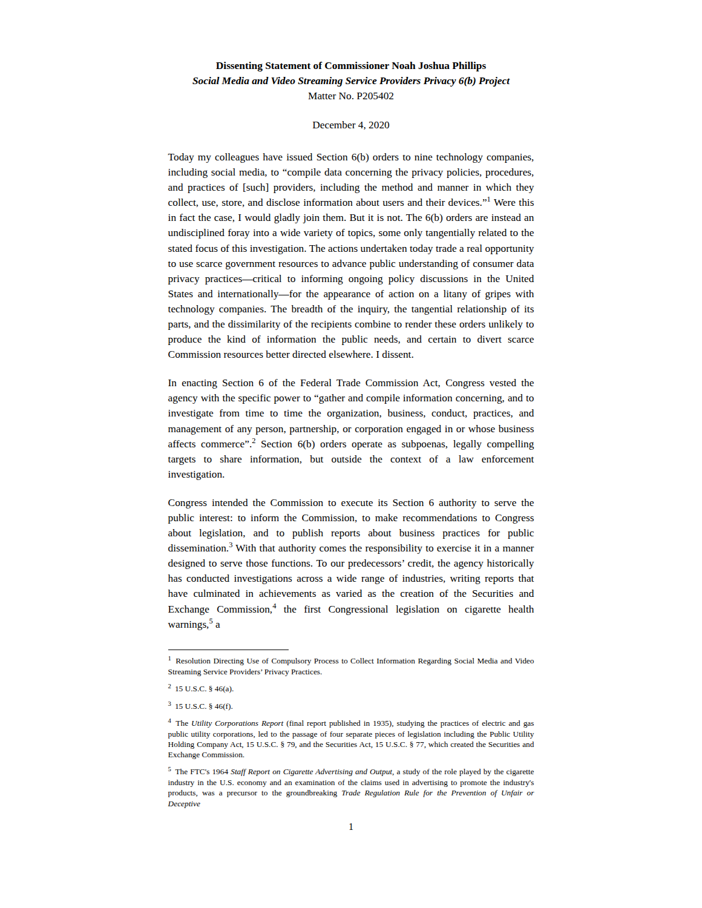Dissenting Statement of Commissioner Noah Joshua Phillips
Social Media and Video Streaming Service Providers Privacy 6(b) Project
Matter No. P205402
December 4, 2020
Today my colleagues have issued Section 6(b) orders to nine technology companies, including social media, to “compile data concerning the privacy policies, procedures, and practices of [such] providers, including the method and manner in which they collect, use, store, and disclose information about users and their devices.”1 Were this in fact the case, I would gladly join them. But it is not. The 6(b) orders are instead an undisciplined foray into a wide variety of topics, some only tangentially related to the stated focus of this investigation. The actions undertaken today trade a real opportunity to use scarce government resources to advance public understanding of consumer data privacy practices—critical to informing ongoing policy discussions in the United States and internationally—for the appearance of action on a litany of gripes with technology companies. The breadth of the inquiry, the tangential relationship of its parts, and the dissimilarity of the recipients combine to render these orders unlikely to produce the kind of information the public needs, and certain to divert scarce Commission resources better directed elsewhere. I dissent.
In enacting Section 6 of the Federal Trade Commission Act, Congress vested the agency with the specific power to “gather and compile information concerning, and to investigate from time to time the organization, business, conduct, practices, and management of any person, partnership, or corporation engaged in or whose business affects commerce”.2 Section 6(b) orders operate as subpoenas, legally compelling targets to share information, but outside the context of a law enforcement investigation.
Congress intended the Commission to execute its Section 6 authority to serve the public interest: to inform the Commission, to make recommendations to Congress about legislation, and to publish reports about business practices for public dissemination.3 With that authority comes the responsibility to exercise it in a manner designed to serve those functions. To our predecessors’ credit, the agency historically has conducted investigations across a wide range of industries, writing reports that have culminated in achievements as varied as the creation of the Securities and Exchange Commission,4 the first Congressional legislation on cigarette health warnings,5 a
1 Resolution Directing Use of Compulsory Process to Collect Information Regarding Social Media and Video Streaming Service Providers’ Privacy Practices.
2 15 U.S.C. § 46(a).
3 15 U.S.C. § 46(f).
4 The Utility Corporations Report (final report published in 1935), studying the practices of electric and gas public utility corporations, led to the passage of four separate pieces of legislation including the Public Utility Holding Company Act, 15 U.S.C. § 79, and the Securities Act, 15 U.S.C. § 77, which created the Securities and Exchange Commission.
5 The FTC's 1964 Staff Report on Cigarette Advertising and Output, a study of the role played by the cigarette industry in the U.S. economy and an examination of the claims used in advertising to promote the industry's products, was a precursor to the groundbreaking Trade Regulation Rule for the Prevention of Unfair or Deceptive
1